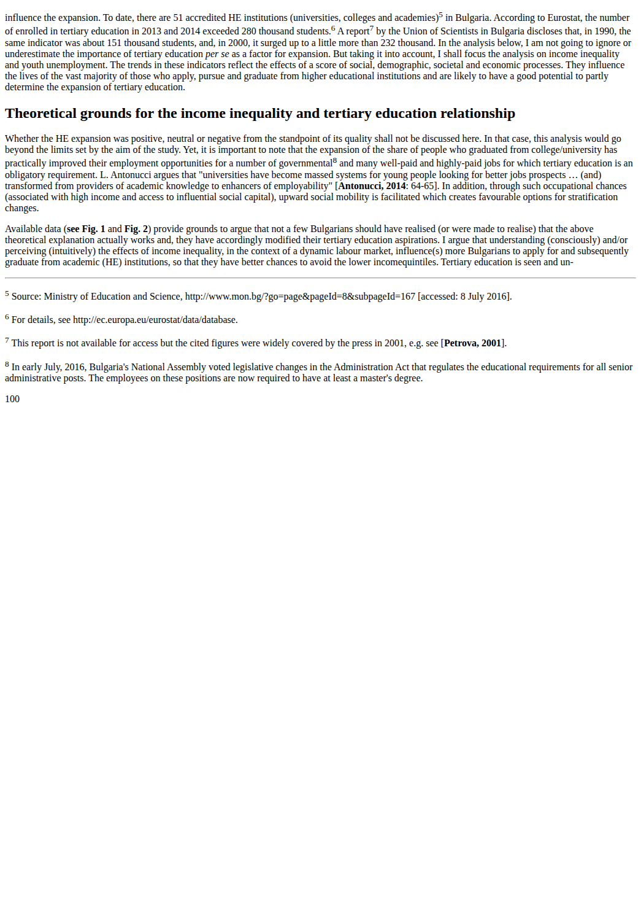influence the expansion. To date, there are 51 accredited HE institutions (universities, colleges and academies)5 in Bulgaria. According to Eurostat, the number of enrolled in tertiary education in 2013 and 2014 exceeded 280 thousand students.6 A report7 by the Union of Scientists in Bulgaria discloses that, in 1990, the same indicator was about 151 thousand students, and, in 2000, it surged up to a little more than 232 thousand. In the analysis below, I am not going to ignore or underestimate the importance of tertiary education per se as a factor for expansion. But taking it into account, I shall focus the analysis on income inequality and youth unemployment. The trends in these indicators reflect the effects of a score of social, demographic, societal and economic processes. They influence the lives of the vast majority of those who apply, pursue and graduate from higher educational institutions and are likely to have a good potential to partly determine the expansion of tertiary education.
Theoretical grounds for the income inequality and tertiary education relationship
Whether the HE expansion was positive, neutral or negative from the standpoint of its quality shall not be discussed here. In that case, this analysis would go beyond the limits set by the aim of the study. Yet, it is important to note that the expansion of the share of people who graduated from college/university has practically improved their employment opportunities for a number of governmental8 and many well-paid and highly-paid jobs for which tertiary education is an obligatory requirement. L. Antonucci argues that "universities have become massed systems for young people looking for better jobs prospects … (and) transformed from providers of academic knowledge to enhancers of employability" [Antonucci, 2014: 64-65]. In addition, through such occupational chances (associated with high income and access to influential social capital), upward social mobility is facilitated which creates favourable options for stratification changes.
Available data (see Fig. 1 and Fig. 2) provide grounds to argue that not a few Bulgarians should have realised (or were made to realise) that the above theoretical explanation actually works and, they have accordingly modified their tertiary education aspirations. I argue that understanding (consciously) and/or perceiving (intuitively) the effects of income inequality, in the context of a dynamic labour market, influence(s) more Bulgarians to apply for and subsequently graduate from academic (HE) institutions, so that they have better chances to avoid the lower incomequintiles. Tertiary education is seen and un-
5 Source: Ministry of Education and Science, http://www.mon.bg/?go=page&pageId=8&subpageId=167 [accessed: 8 July 2016].
6 For details, see http://ec.europa.eu/eurostat/data/database.
7 This report is not available for access but the cited figures were widely covered by the press in 2001, e.g. see [Petrova, 2001].
8 In early July, 2016, Bulgaria's National Assembly voted legislative changes in the Administration Act that regulates the educational requirements for all senior administrative posts. The employees on these positions are now required to have at least a master's degree.
100